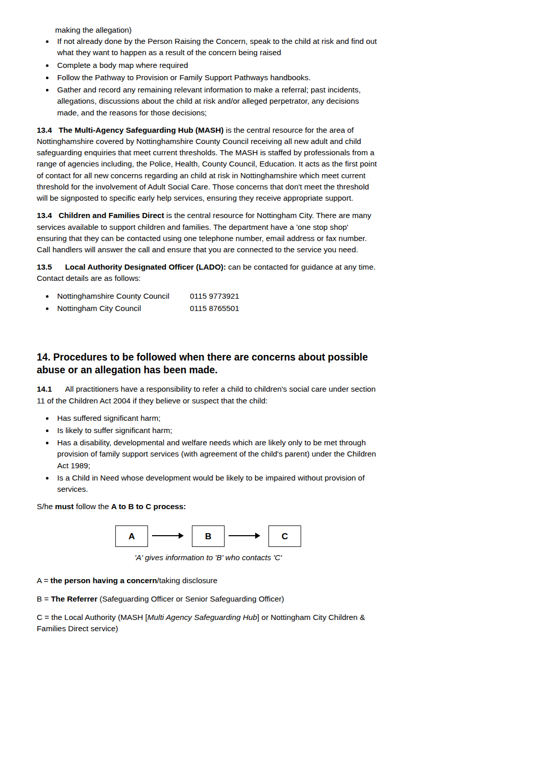making the allegation)
If not already done by the Person Raising the Concern, speak to the child at risk and find out what they want to happen as a result of the concern being raised
Complete a body map where required
Follow the Pathway to Provision or Family Support Pathways handbooks.
Gather and record any remaining relevant information to make a referral; past incidents, allegations, discussions about the child at risk and/or alleged perpetrator, any decisions made, and the reasons for those decisions;
13.4 The Multi-Agency Safeguarding Hub (MASH) is the central resource for the area of Nottinghamshire covered by Nottinghamshire County Council receiving all new adult and child safeguarding enquiries that meet current thresholds. The MASH is staffed by professionals from a range of agencies including, the Police, Health, County Council, Education. It acts as the first point of contact for all new concerns regarding an child at risk in Nottinghamshire which meet current threshold for the involvement of Adult Social Care. Those concerns that don't meet the threshold will be signposted to specific early help services, ensuring they receive appropriate support.
13.4 Children and Families Direct is the central resource for Nottingham City. There are many services available to support children and families. The department have a 'one stop shop' ensuring that they can be contacted using one telephone number, email address or fax number. Call handlers will answer the call and ensure that you are connected to the service you need.
13.5 Local Authority Designated Officer (LADO): can be contacted for guidance at any time. Contact details are as follows:
Nottinghamshire County Council0115 9773921
Nottingham City Council0115 8765501
14. Procedures to be followed when there are concerns about possible abuse or an allegation has been made.
14.1 All practitioners have a responsibility to refer a child to children's social care under section 11 of the Children Act 2004 if they believe or suspect that the child:
Has suffered significant harm;
Is likely to suffer significant harm;
Has a disability, developmental and welfare needs which are likely only to be met through provision of family support services (with agreement of the child's parent) under the Children Act 1989;
Is a Child in Need whose development would be likely to be impaired without provision of services.
S/he must follow the A to B to C process:
| A | | B | | C |
'A' gives information to 'B' who contacts 'C'
A = the person having a concern/taking disclosure
B = The Referrer (Safeguarding Officer or Senior Safeguarding Officer)
C = the Local Authority (MASH [Multi Agency Safeguarding Hub] or Nottingham City Children & Families Direct service)